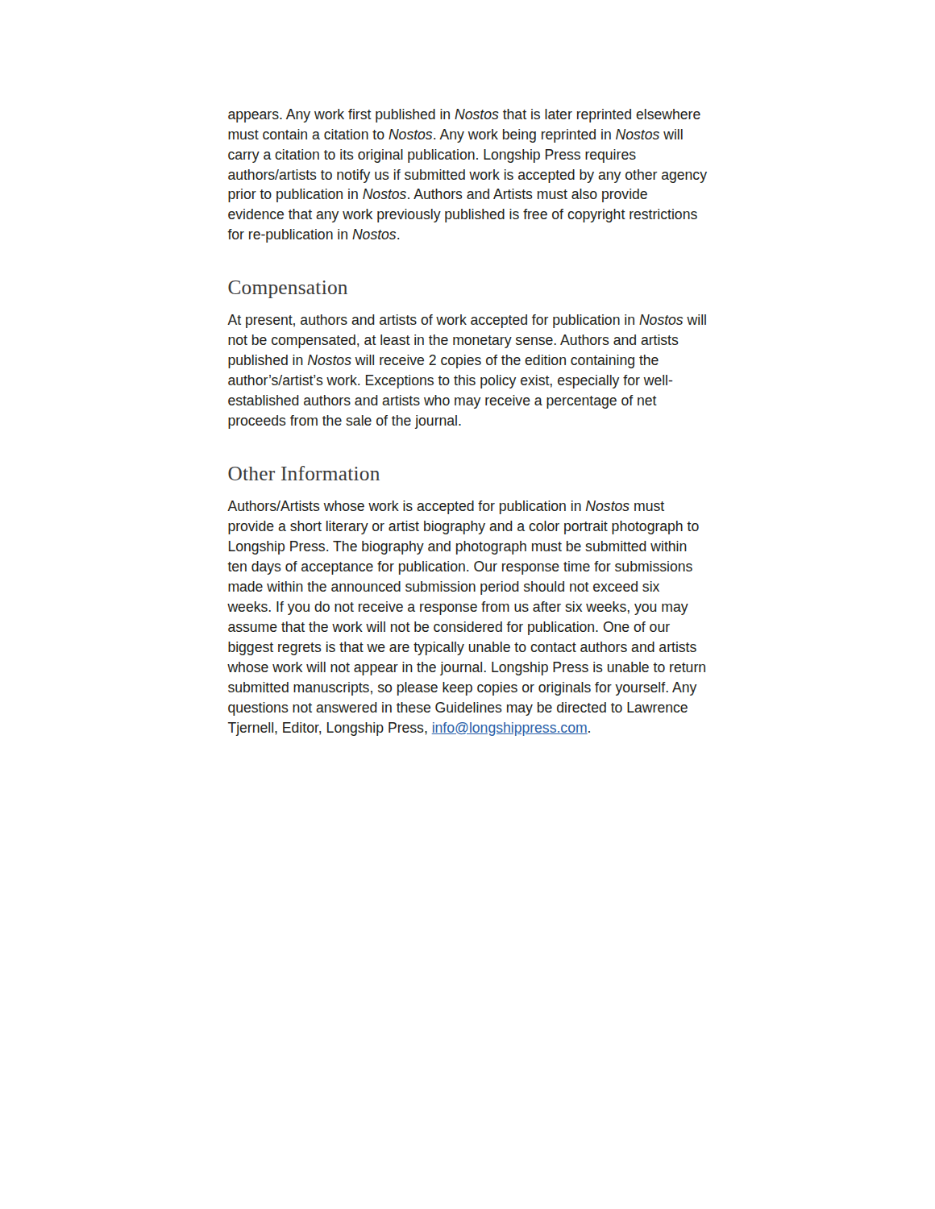appears. Any work first published in Nostos that is later reprinted elsewhere must contain a citation to Nostos. Any work being reprinted in Nostos will carry a citation to its original publication. Longship Press requires authors/artists to notify us if submitted work is accepted by any other agency prior to publication in Nostos. Authors and Artists must also provide evidence that any work previously published is free of copyright restrictions for re-publication in Nostos.
Compensation
At present, authors and artists of work accepted for publication in Nostos will not be compensated, at least in the monetary sense. Authors and artists published in Nostos will receive 2 copies of the edition containing the author’s/artist’s work. Exceptions to this policy exist, especially for well-established authors and artists who may receive a percentage of net proceeds from the sale of the journal.
Other Information
Authors/Artists whose work is accepted for publication in Nostos must provide a short literary or artist biography and a color portrait photograph to Longship Press. The biography and photograph must be submitted within ten days of acceptance for publication. Our response time for submissions made within the announced submission period should not exceed six weeks. If you do not receive a response from us after six weeks, you may assume that the work will not be considered for publication. One of our biggest regrets is that we are typically unable to contact authors and artists whose work will not appear in the journal. Longship Press is unable to return submitted manuscripts, so please keep copies or originals for yourself. Any questions not answered in these Guidelines may be directed to Lawrence Tjernell, Editor, Longship Press, info@longshippress.com.